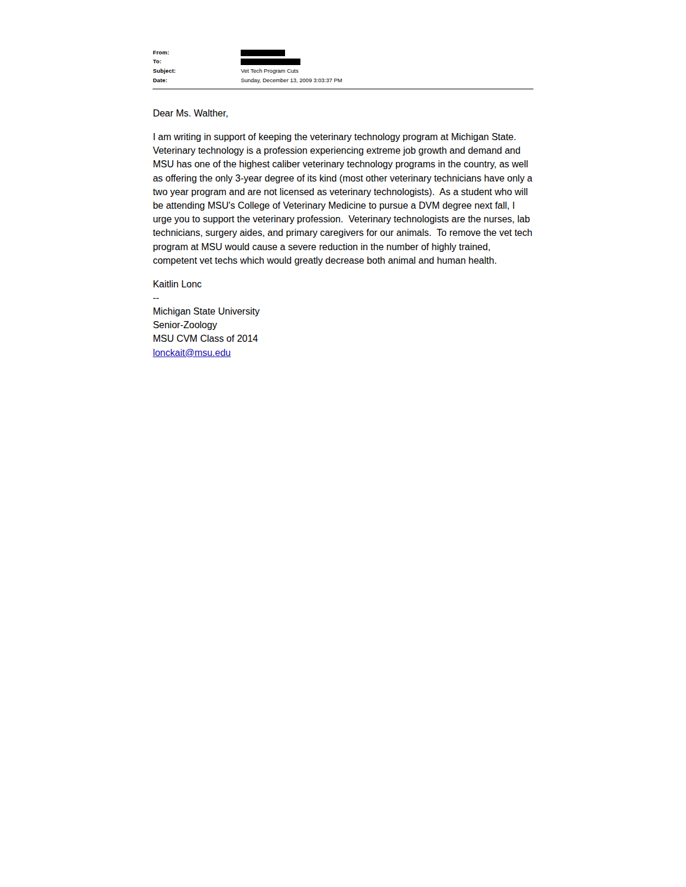| From: | |
| To: | |
| Subject: | Vet Tech Program Cuts |
| Date: | Sunday, December 13, 2009 3:03:37 PM |
Dear Ms. Walther,
I am writing in support of keeping the veterinary technology program at Michigan State. Veterinary technology is a profession experiencing extreme job growth and demand and MSU has one of the highest caliber veterinary technology programs in the country, as well as offering the only 3-year degree of its kind (most other veterinary technicians have only a two year program and are not licensed as veterinary technologists). As a student who will be attending MSU's College of Veterinary Medicine to pursue a DVM degree next fall, I urge you to support the veterinary profession. Veterinary technologists are the nurses, lab technicians, surgery aides, and primary caregivers for our animals. To remove the vet tech program at MSU would cause a severe reduction in the number of highly trained, competent vet techs which would greatly decrease both animal and human health.
Kaitlin Lonc
--
Michigan State University
Senior-Zoology
MSU CVM Class of 2014
lonckait@msu.edu